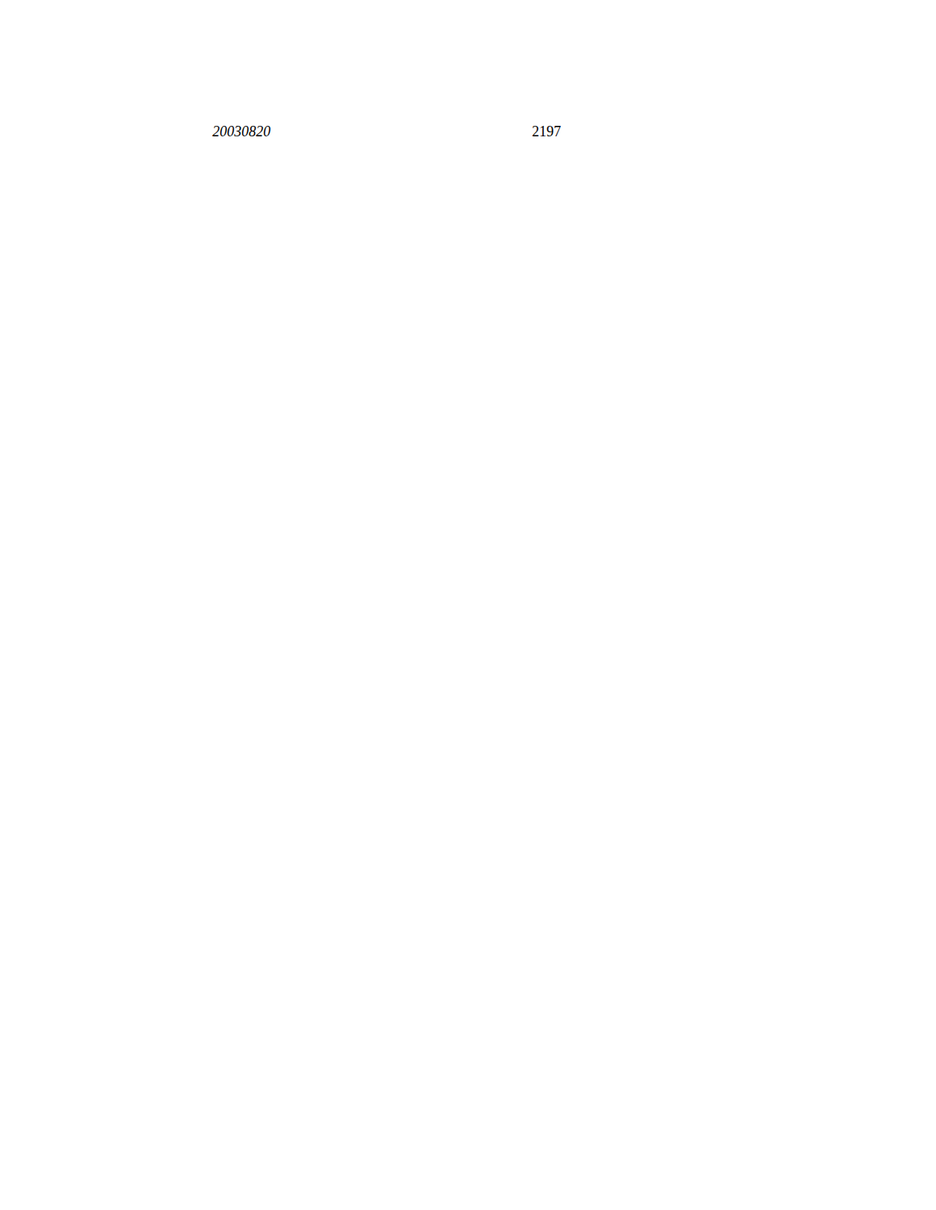20030820 2197